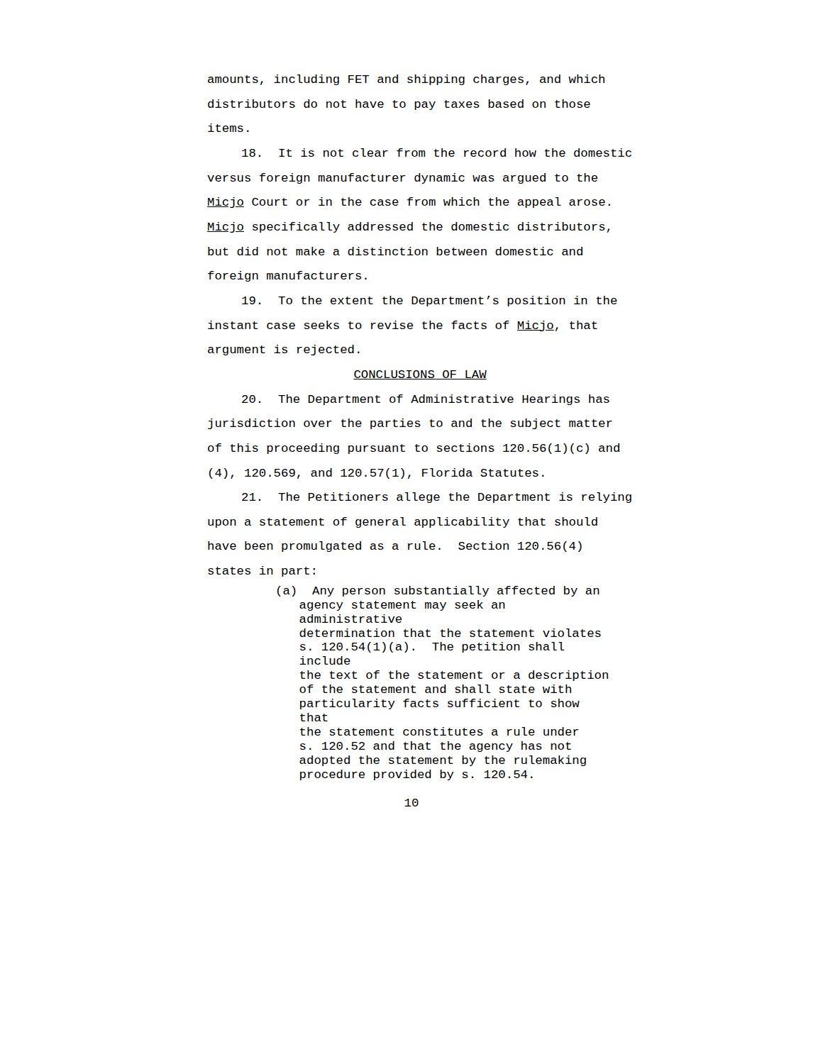amounts, including FET and shipping charges, and which distributors do not have to pay taxes based on those items.
18. It is not clear from the record how the domestic versus foreign manufacturer dynamic was argued to the Micjo Court or in the case from which the appeal arose. Micjo specifically addressed the domestic distributors, but did not make a distinction between domestic and foreign manufacturers.
19. To the extent the Department’s position in the instant case seeks to revise the facts of Micjo, that argument is rejected.
CONCLUSIONS OF LAW
20. The Department of Administrative Hearings has jurisdiction over the parties to and the subject matter of this proceeding pursuant to sections 120.56(1)(c) and (4), 120.569, and 120.57(1), Florida Statutes.
21. The Petitioners allege the Department is relying upon a statement of general applicability that should have been promulgated as a rule. Section 120.56(4) states in part:
(a) Any person substantially affected by an
agency statement may seek an administrative
determination that the statement violates
s. 120.54(1)(a). The petition shall include
the text of the statement or a description
of the statement and shall state with
particularity facts sufficient to show that
the statement constitutes a rule under
s. 120.52 and that the agency has not
adopted the statement by the rulemaking
procedure provided by s. 120.54.
10